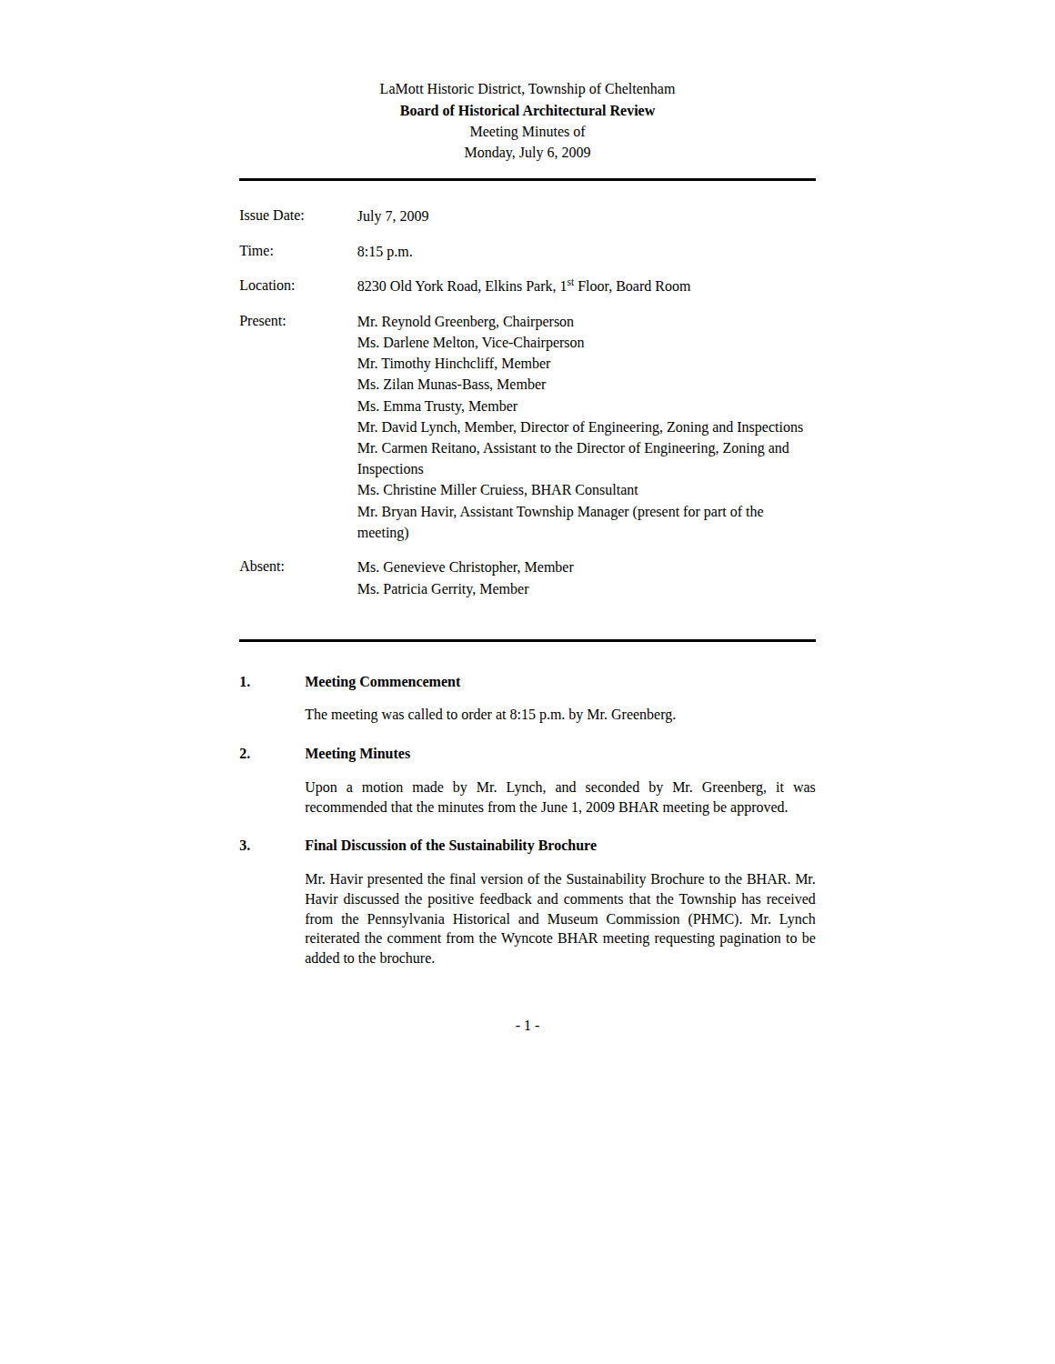LaMott Historic District, Township of Cheltenham
Board of Historical Architectural Review
Meeting Minutes of
Monday, July 6, 2009
| Issue Date: | July 7, 2009 |
| Time: | 8:15 p.m. |
| Location: | 8230 Old York Road, Elkins Park, 1 st Floor, Board Room |
| Present: | Mr. Reynold Greenberg, Chairperson Ms. Darlene Melton, Vice-Chairperson Mr. Timothy Hinchcliff, Member Ms. Zilan Munas-Bass, Member Ms. Emma Trusty, Member Mr. David Lynch, Member, Director of Engineering, Zoning and Inspections Mr. Carmen Reitano, Assistant to the Director of Engineering, Zoning and Inspections Ms. Christine Miller Cruiess, BHAR Consultant Mr. Bryan Havir, Assistant Township Manager (present for part of the meeting) |
| Absent: | Ms. Genevieve Christopher, Member Ms. Patricia Gerrity, Member |
Meeting Commencement
The meeting was called to order at 8:15 p.m. by Mr. Greenberg.
Meeting Minutes
Upon a motion made by Mr. Lynch, and seconded by Mr. Greenberg, it was recommended that the minutes from the June 1, 2009 BHAR meeting be approved.
Final Discussion of the Sustainability Brochure
Mr. Havir presented the final version of the Sustainability Brochure to the BHAR. Mr. Havir discussed the positive feedback and comments that the Township has received from the Pennsylvania Historical and Museum Commission (PHMC). Mr. Lynch reiterated the comment from the Wyncote BHAR meeting requesting pagination to be added to the brochure.
- 1 -